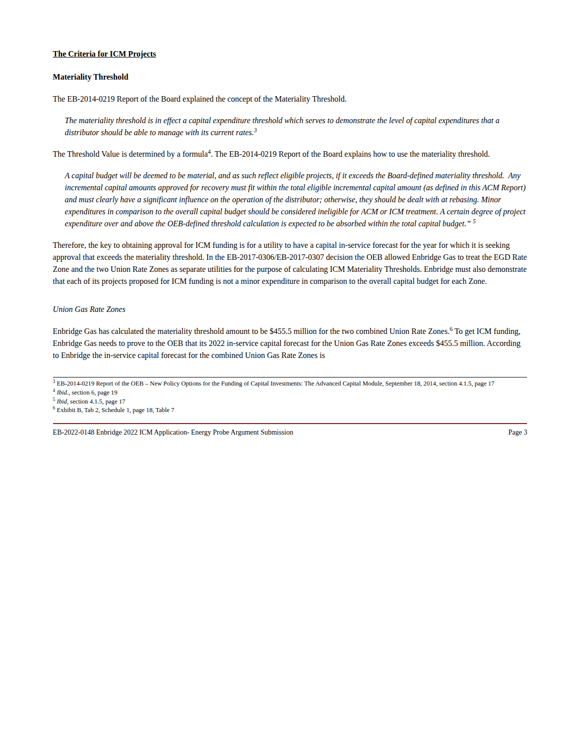The Criteria for ICM Projects
Materiality Threshold
The EB-2014-0219 Report of the Board explained the concept of the Materiality Threshold.
The materiality threshold is in effect a capital expenditure threshold which serves to demonstrate the level of capital expenditures that a distributor should be able to manage with its current rates.3
The Threshold Value is determined by a formula4. The EB-2014-0219 Report of the Board explains how to use the materiality threshold.
A capital budget will be deemed to be material, and as such reflect eligible projects, if it exceeds the Board-defined materiality threshold. Any incremental capital amounts approved for recovery must fit within the total eligible incremental capital amount (as defined in this ACM Report) and must clearly have a significant influence on the operation of the distributor; otherwise, they should be dealt with at rebasing. Minor expenditures in comparison to the overall capital budget should be considered ineligible for ACM or ICM treatment. A certain degree of project expenditure over and above the OEB-defined threshold calculation is expected to be absorbed within the total capital budget.” 5
Therefore, the key to obtaining approval for ICM funding is for a utility to have a capital in-service forecast for the year for which it is seeking approval that exceeds the materiality threshold. In the EB-2017-0306/EB-2017-0307 decision the OEB allowed Enbridge Gas to treat the EGD Rate Zone and the two Union Rate Zones as separate utilities for the purpose of calculating ICM Materiality Thresholds. Enbridge must also demonstrate that each of its projects proposed for ICM funding is not a minor expenditure in comparison to the overall capital budget for each Zone.
Union Gas Rate Zones
Enbridge Gas has calculated the materiality threshold amount to be $455.5 million for the two combined Union Rate Zones.6 To get ICM funding, Enbridge Gas needs to prove to the OEB that its 2022 in-service capital forecast for the Union Gas Rate Zones exceeds $455.5 million. According to Enbridge the in-service capital forecast for the combined Union Gas Rate Zones is
3 EB-2014-0219 Report of the OEB – New Policy Options for the Funding of Capital Investments: The Advanced Capital Module, September 18, 2014, section 4.1.5, page 17
4 Ibid., section 6, page 19
5 Ibid, section 4.1.5, page 17
6 Exhibit B, Tab 2, Schedule 1, page 18, Table 7
EB-2022-0148 Enbridge 2022 ICM Application- Energy Probe Argument Submission Page 3